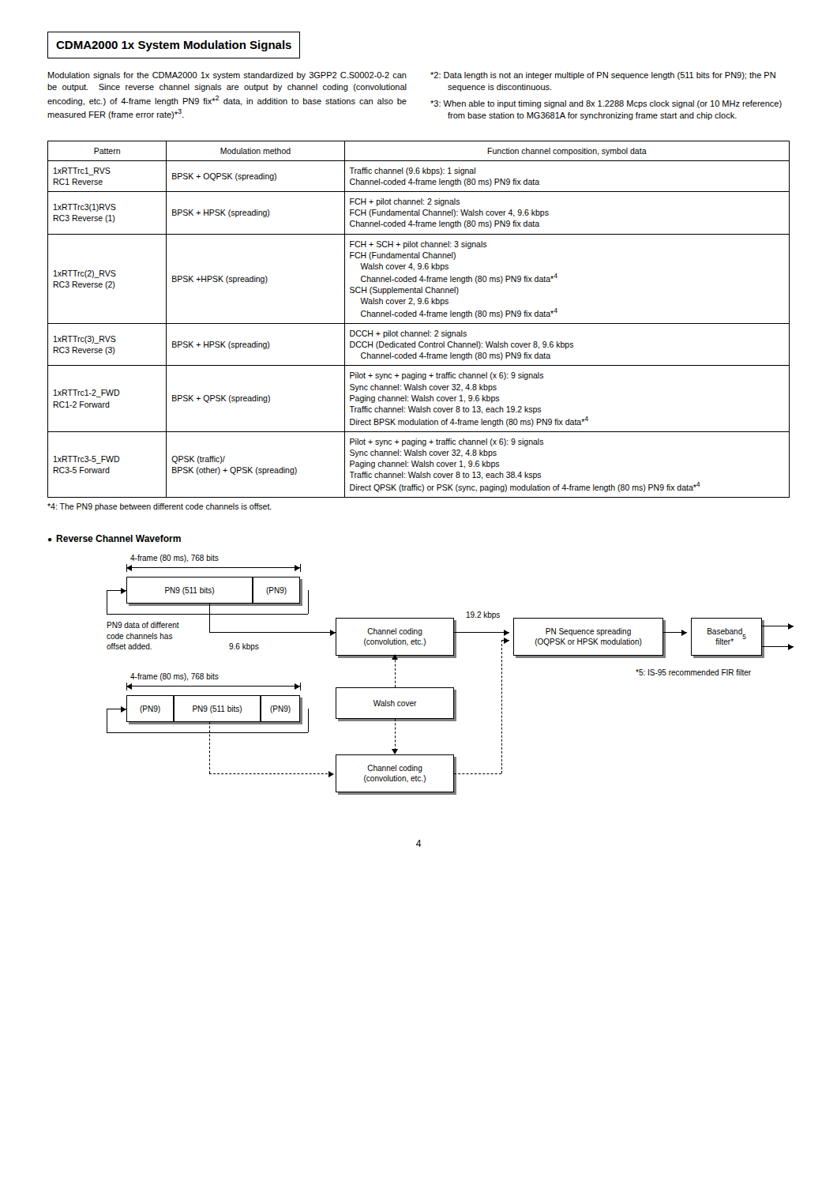CDMA2000 1x System Modulation Signals
Modulation signals for the CDMA2000 1x system standardized by 3GPP2 C.S0002-0-2 can be output. Since reverse channel signals are output by channel coding (convolutional encoding, etc.) of 4-frame length PN9 fix*2 data, in addition to base stations can also be measured FER (frame error rate)*3.
*2: Data length is not an integer multiple of PN sequence length (511 bits for PN9); the PN sequence is discontinuous.
*3: When able to input timing signal and 8x 1.2288 Mcps clock signal (or 10 MHz reference) from base station to MG3681A for synchronizing frame start and chip clock.
| Pattern | Modulation method | Function channel composition, symbol data |
| --- | --- | --- |
| 1xRTTrc1_RVS RC1 Reverse | BPSK + OQPSK (spreading) | Traffic channel (9.6 kbps): 1 signal Channel-coded 4-frame length (80 ms) PN9 fix data |
| 1xRTTrc3(1)RVS RC3 Reverse (1) | BPSK + HPSK (spreading) | FCH + pilot channel: 2 signals FCH (Fundamental Channel): Walsh cover 4, 9.6 kbps Channel-coded 4-frame length (80 ms) PN9 fix data |
| 1xRTTrc(2)_RVS RC3 Reverse (2) | BPSK +HPSK (spreading) | FCH + SCH + pilot channel: 3 signals FCH (Fundamental Channel) Walsh cover 4, 9.6 kbps Channel-coded 4-frame length (80 ms) PN9 fix data* 4 SCH (Supplemental Channel) Walsh cover 2, 9.6 kbps Channel-coded 4-frame length (80 ms) PN9 fix data* 4 |
| 1xRTTrc(3)_RVS RC3 Reverse (3) | BPSK + HPSK (spreading) | DCCH + pilot channel: 2 signals DCCH (Dedicated Control Channel): Walsh cover 8, 9.6 kbps Channel-coded 4-frame length (80 ms) PN9 fix data |
| 1xRTTrc1-2_FWD RC1-2 Forward | BPSK + QPSK (spreading) | Pilot + sync + paging + traffic channel (x 6): 9 signals Sync channel: Walsh cover 32, 4.8 kbps Paging channel: Walsh cover 1, 9.6 kbps Traffic channel: Walsh cover 8 to 13, each 19.2 ksps Direct BPSK modulation of 4-frame length (80 ms) PN9 fix data* 4 |
| 1xRTTrc3-5_FWD RC3-5 Forward | QPSK (traffic)/ BPSK (other) + QPSK (spreading) | Pilot + sync + paging + traffic channel (x 6): 9 signals Sync channel: Walsh cover 32, 4.8 kbps Paging channel: Walsh cover 1, 9.6 kbps Traffic channel: Walsh cover 8 to 13, each 38.4 ksps Direct QPSK (traffic) or PSK (sync, paging) modulation of 4-frame length (80 ms) PN9 fix data* 4 |
*4: The PN9 phase between different code channels is offset.
Reverse Channel Waveform
4-frame (80 ms), 768 bits
PN9 (511 bits)
(PN9)
PN9 data of different
code channels has
offset added.
9.6 kbps
Channel coding
(convolution, etc.)
19.2 kbps
PN Sequence spreading
(OQPSK or HPSK modulation)
Baseband
filter*5
*5: IS-95 recommended FIR filter
4-frame (80 ms), 768 bits
(PN9)
PN9 (511 bits)
(PN9)
Walsh cover
Channel coding
(convolution, etc.)
4